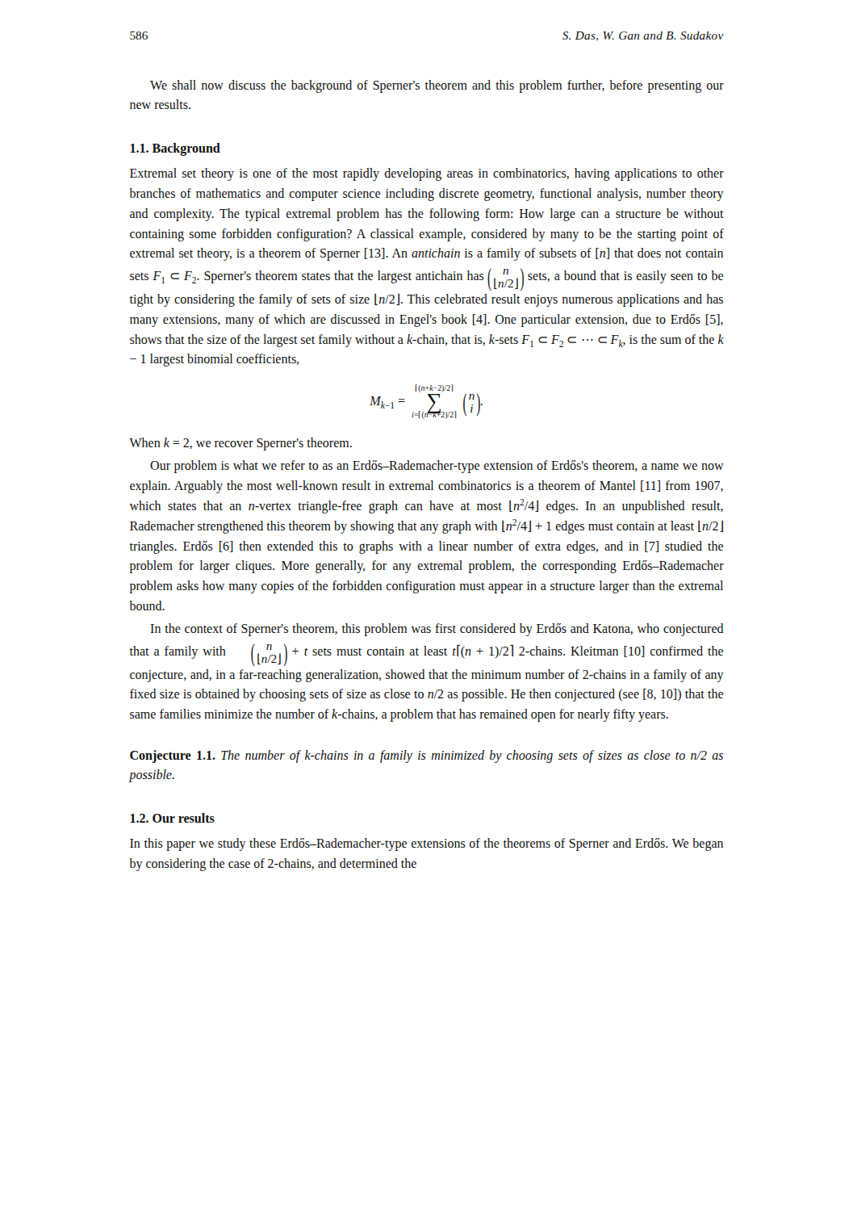586 S. Das, W. Gan and B. Sudakov
We shall now discuss the background of Sperner's theorem and this problem further, before presenting our new results.
1.1. Background
Extremal set theory is one of the most rapidly developing areas in combinatorics, having applications to other branches of mathematics and computer science including discrete geometry, functional analysis, number theory and complexity. The typical extremal problem has the following form: How large can a structure be without containing some forbidden configuration? A classical example, considered by many to be the starting point of extremal set theory, is a theorem of Sperner [13]. An antichain is a family of subsets of [n] that does not contain sets F1 ⊂ F2. Sperner's theorem states that the largest antichain has n n/2 sets, a bound that is easily seen to be tight by considering the family of sets of size n/2 . This celebrated result enjoys numerous applications and has many extensions, many of which are discussed in Engel's book [4]. One particular extension, due to Erdős [5], shows that the size of the largest set family without a k-chain, that is, k-sets F1 ⊂ F2 ⊂ ⋯ ⊂ Fk, is the sum of the k − 1 largest binomial coefficients,
Mk−1 = (n+k−2)/2 ∑ i= (n−k+2)/2 ni.
When k = 2, we recover Sperner's theorem.
Our problem is what we refer to as an Erdős–Rademacher-type extension of Erdős's theorem, a name we now explain. Arguably the most well-known result in extremal combinatorics is a theorem of Mantel [11] from 1907, which states that an n-vertex triangle-free graph can have at most n2/4 edges. In an unpublished result, Rademacher strengthened this theorem by showing that any graph with n2/4 + 1 edges must contain at least n/2 triangles. Erdős [6] then extended this to graphs with a linear number of extra edges, and in [7] studied the problem for larger cliques. More generally, for any extremal problem, the corresponding Erdős–Rademacher problem asks how many copies of the forbidden configuration must appear in a structure larger than the extremal bound.
In the context of Sperner's theorem, this problem was first considered by Erdős and Katona, who conjectured that a family with n n/2 + t sets must contain at least t (n + 1)/2 2-chains. Kleitman [10] confirmed the conjecture, and, in a far-reaching generalization, showed that the minimum number of 2-chains in a family of any fixed size is obtained by choosing sets of size as close to n/2 as possible. He then conjectured (see [8, 10]) that the same families minimize the number of k-chains, a problem that has remained open for nearly fifty years.
Conjecture 1.1. The number of k-chains in a family is minimized by choosing sets of sizes as close to n/2 as possible.
1.2. Our results
In this paper we study these Erdős–Rademacher-type extensions of the theorems of Sperner and Erdős. We began by considering the case of 2-chains, and determined the